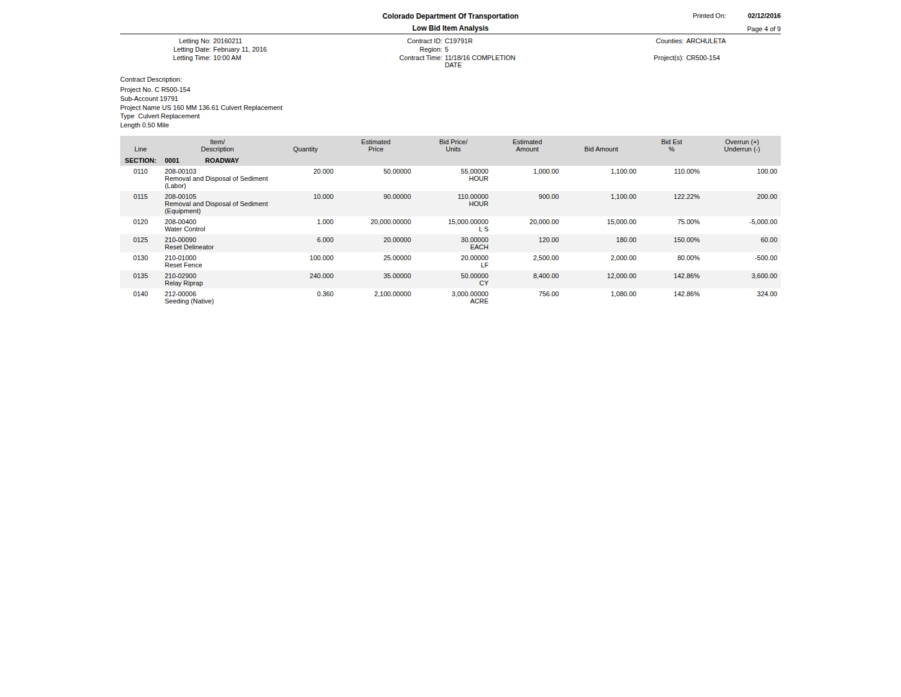Printed On: 02/12/2016
Colorado Department Of Transportation
Low Bid Item Analysis Page 4 of 9
| Letting No: | 20160211 | Contract ID: | C19791R | Counties: | ARCHULETA |
| Letting Date: | February 11, 2016 | Region: | 5 | | |
| Letting Time: | 10:00 AM | Contract Time: | 11/18/16 COMPLETION DATE | Project(s): | CR500-154 |
Contract Description:
Project No. C R500-154
Sub-Account 19791
Project Name US 160 MM 136.61 Culvert Replacement
Type Culvert Replacement
Length 0.50 Mile
| Line | Item/ Description | Quantity | Estimated Price | Bid Price/ Units | Estimated Amount | Bid Amount | Bid Est % | Overrun (+) Underrun (-) |
| --- | --- | --- | --- | --- | --- | --- | --- | --- |
| SECTION: | 0001 ROADWAY | |
| 0110 | 208-00103 Removal and Disposal of Sediment (Labor) | 20.000 | 50.00000 | 55.00000 HOUR | 1,000.00 | 1,100.00 | 110.00% | 100.00 |
| 0115 | 208-00105 Removal and Disposal of Sediment (Equipment) | 10.000 | 90.00000 | 110.00000 HOUR | 900.00 | 1,100.00 | 122.22% | 200.00 |
| 0120 | 208-00400 Water Control | 1.000 | 20,000.00000 | 15,000.00000 L S | 20,000.00 | 15,000.00 | 75.00% | -5,000.00 |
| 0125 | 210-00090 Reset Delineator | 6.000 | 20.00000 | 30.00000 EACH | 120.00 | 180.00 | 150.00% | 60.00 |
| 0130 | 210-01000 Reset Fence | 100.000 | 25.00000 | 20.00000 LF | 2,500.00 | 2,000.00 | 80.00% | -500.00 |
| 0135 | 210-02900 Relay Riprap | 240.000 | 35.00000 | 50.00000 CY | 8,400.00 | 12,000.00 | 142.86% | 3,600.00 |
| 0140 | 212-00006 Seeding (Native) | 0.360 | 2,100.00000 | 3,000.00000 ACRE | 756.00 | 1,080.00 | 142.86% | 324.00 |